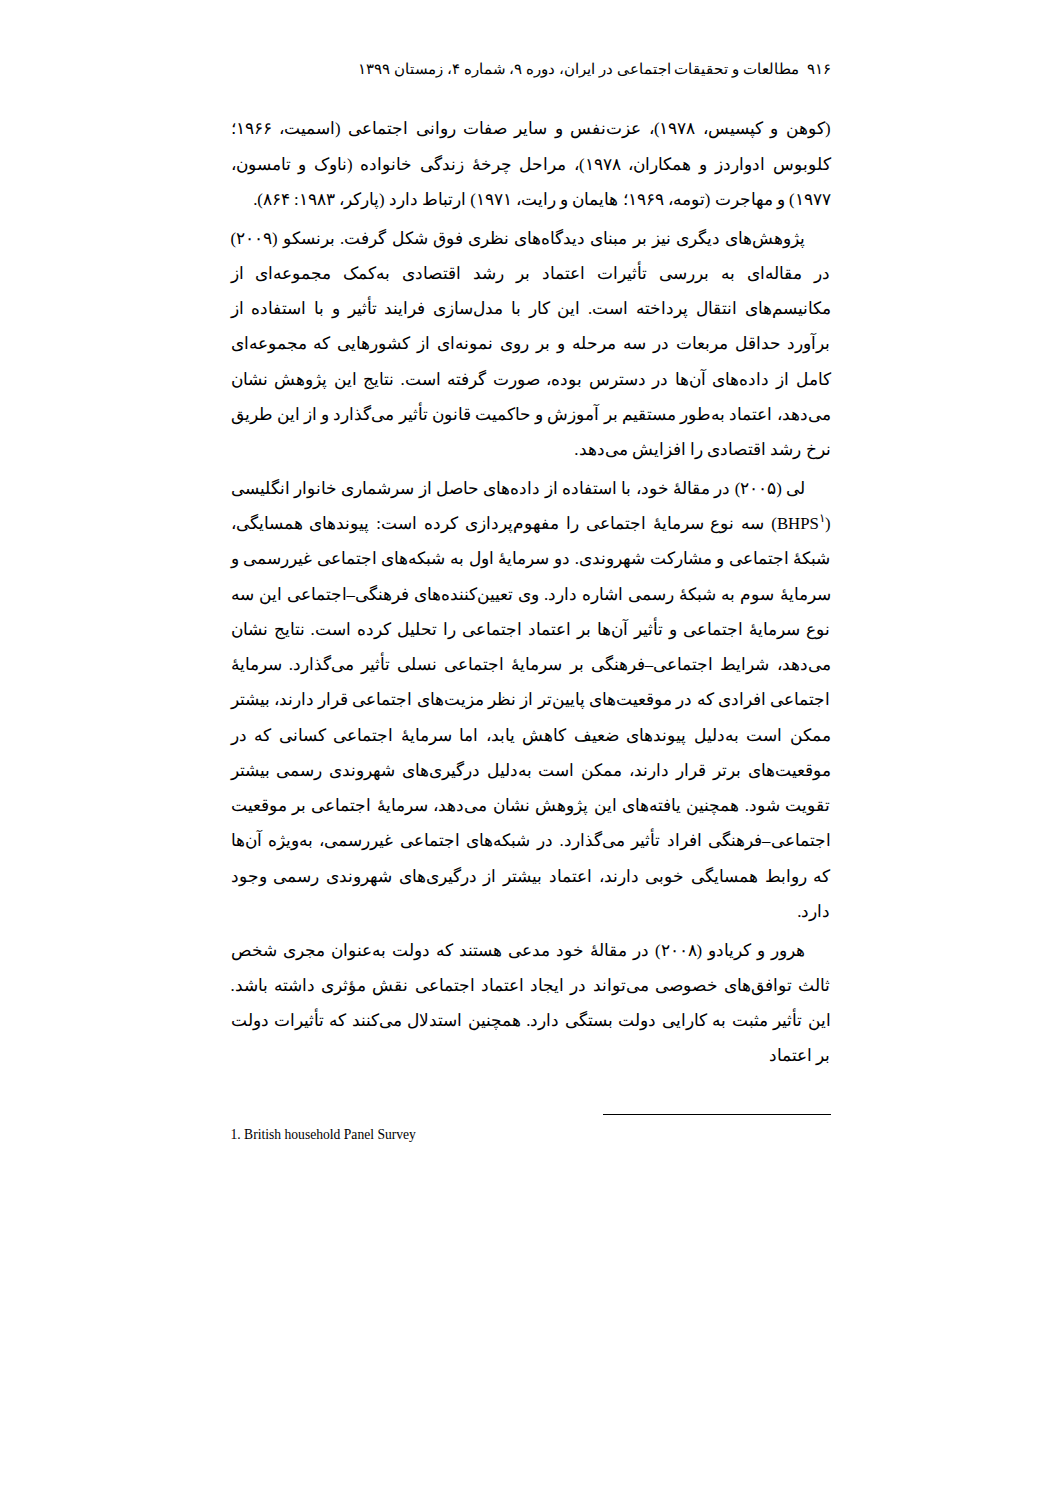۹۱۶ مطالعات و تحقیقات اجتماعی در ایران، دوره ۹، شماره ۴، زمستان ۱۳۹۹
(کوهن و کپسیس، ۱۹۷۸)، عزت‌نفس و سایر صفات روانی اجتماعی (اسمیت، ۱۹۶۶؛ کلوبوس ادواردز و همکاران، ۱۹۷۸)، مراحل چرخهٔ زندگی خانواده (ناوک و تامسون، ۱۹۷۷) و مهاجرت (تومه، ۱۹۶۹؛ هایمان و رایت، ۱۹۷۱) ارتباط دارد (پارکر، ۱۹۸۳: ۸۶۴).
پژوهش‌های دیگری نیز بر مبنای دیدگاه‌های نظری فوق شکل گرفت. برنسکو (۲۰۰۹) در مقاله‌ای به بررسی تأثیرات اعتماد بر رشد اقتصادی به‌کمک مجموعه‌ای از مکانیسم‌های انتقال پرداخته است. این کار با مدل‌سازی فرایند تأثیر و با استفاده از برآورد حداقل مربعات در سه مرحله و بر روی نمونه‌ای از کشورهایی که مجموعه‌ای کامل از داده‌های آن‌ها در دسترس بوده، صورت گرفته است. نتایج این پژوهش نشان می‌دهد، اعتماد به‌طور مستقیم بر آموزش و حاکمیت قانون تأثیر می‌گذارد و از این طریق نرخ رشد اقتصادی را افزایش می‌دهد.
لی (۲۰۰۵) در مقالهٔ خود، با استفاده از داده‌های حاصل از سرشماری خانوار انگلیسی (BHPS۱) سه نوع سرمایهٔ اجتماعی را مفهوم‌پردازی کرده است: پیوندهای همسایگی، شبکهٔ اجتماعی و مشارکت شهروندی. دو سرمایهٔ اول به شبکه‌های اجتماعی غیررسمی و سرمایهٔ سوم به شبکهٔ رسمی اشاره دارد. وی تعیین‌کننده‌های فرهنگی–اجتماعی این سه نوع سرمایهٔ اجتماعی و تأثیر آن‌ها بر اعتماد اجتماعی را تحلیل کرده است. نتایج نشان می‌دهد، شرایط اجتماعی–فرهنگی بر سرمایهٔ اجتماعی نسلی تأثیر می‌گذارد. سرمایهٔ اجتماعی افرادی که در موقعیت‌های پایین‌تر از نظر مزیت‌های اجتماعی قرار دارند، بیشتر ممکن است به‌دلیل پیوندهای ضعیف کاهش یابد، اما سرمایهٔ اجتماعی کسانی که در موقعیت‌های برتر قرار دارند، ممکن است به‌دلیل درگیری‌های شهروندی رسمی بیشتر تقویت شود. همچنین یافته‌های این پژوهش نشان می‌دهد، سرمایهٔ اجتماعی بر موقعیت اجتماعی–فرهنگی افراد تأثیر می‌گذارد. در شبکه‌های اجتماعی غیررسمی، به‌ویژه آن‌ها که روابط همسایگی خوبی دارند، اعتماد بیشتر از درگیری‌های شهروندی رسمی وجود دارد.
هرور و کریادو (۲۰۰۸) در مقالهٔ خود مدعی هستند که دولت به‌عنوان مجری شخص ثالث توافق‌های خصوصی می‌تواند در ایجاد اعتماد اجتماعی نقش مؤثری داشته باشد. این تأثیر مثبت به کارایی دولت بستگی دارد. همچنین استدلال می‌کنند که تأثیرات دولت بر اعتماد
1. British household Panel Survey